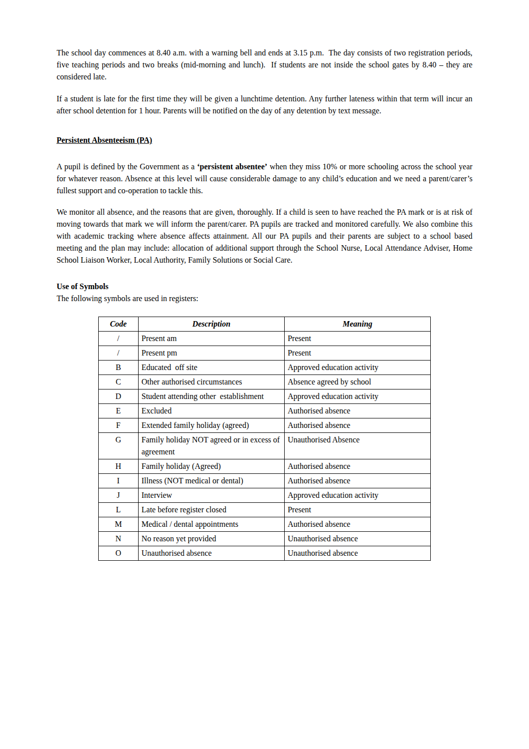The school day commences at 8.40 a.m. with a warning bell and ends at 3.15 p.m. The day consists of two registration periods, five teaching periods and two breaks (mid-morning and lunch). If students are not inside the school gates by 8.40 – they are considered late.
If a student is late for the first time they will be given a lunchtime detention. Any further lateness within that term will incur an after school detention for 1 hour. Parents will be notified on the day of any detention by text message.
Persistent Absenteeism (PA)
A pupil is defined by the Government as a ‘persistent absentee’ when they miss 10% or more schooling across the school year for whatever reason. Absence at this level will cause considerable damage to any child’s education and we need a parent/carer’s fullest support and co-operation to tackle this.
We monitor all absence, and the reasons that are given, thoroughly. If a child is seen to have reached the PA mark or is at risk of moving towards that mark we will inform the parent/carer. PA pupils are tracked and monitored carefully. We also combine this with academic tracking where absence affects attainment. All our PA pupils and their parents are subject to a school based meeting and the plan may include: allocation of additional support through the School Nurse, Local Attendance Adviser, Home School Liaison Worker, Local Authority, Family Solutions or Social Care.
Use of Symbols
The following symbols are used in registers:
| Code | Description | Meaning |
| --- | --- | --- |
| / | Present am | Present |
| / | Present pm | Present |
| B | Educated off site | Approved education activity |
| C | Other authorised circumstances | Absence agreed by school |
| D | Student attending other establishment | Approved education activity |
| E | Excluded | Authorised absence |
| F | Extended family holiday (agreed) | Authorised absence |
| G | Family holiday NOT agreed or in excess of agreement | Unauthorised Absence |
| H | Family holiday (Agreed) | Authorised absence |
| I | Illness (NOT medical or dental) | Authorised absence |
| J | Interview | Approved education activity |
| L | Late before register closed | Present |
| M | Medical / dental appointments | Authorised absence |
| N | No reason yet provided | Unauthorised absence |
| O | Unauthorised absence | Unauthorised absence |